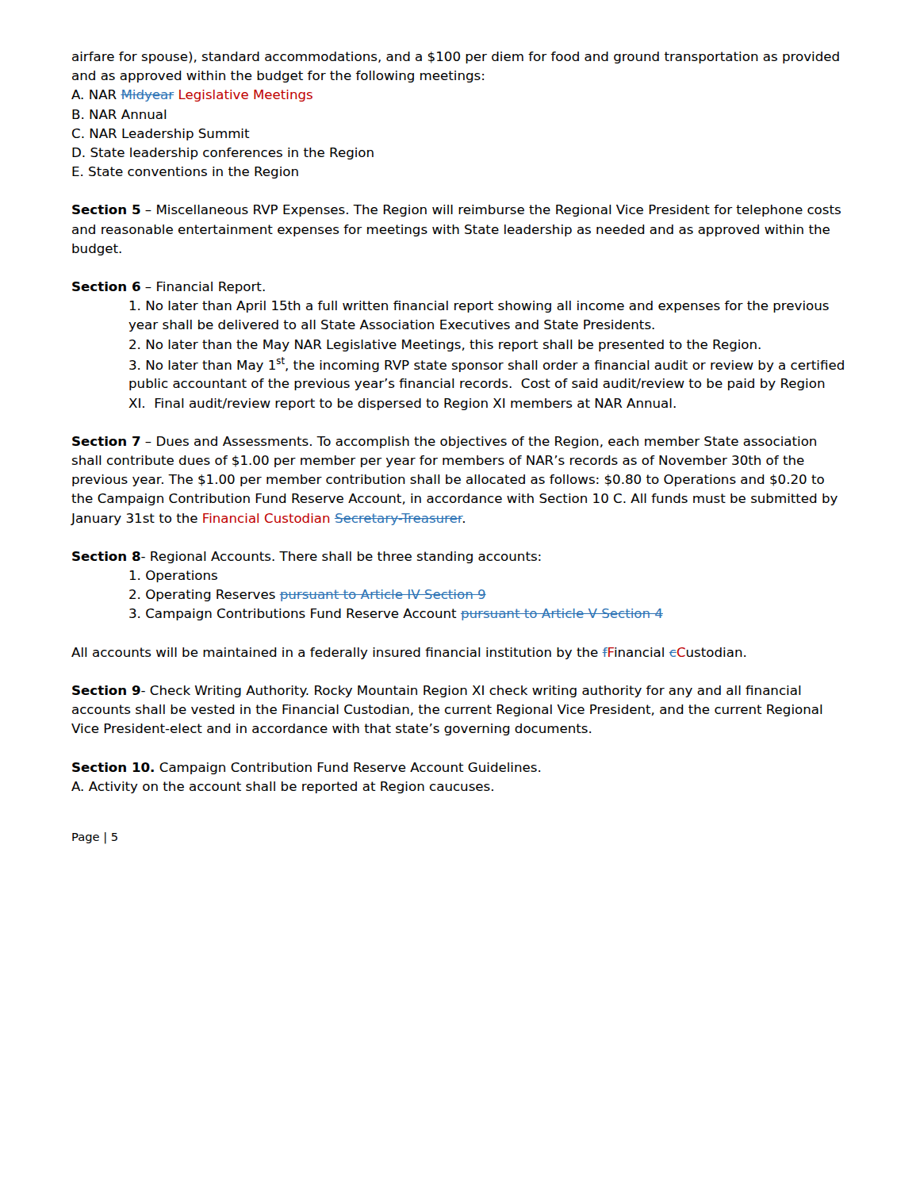airfare for spouse), standard accommodations, and a $100 per diem for food and ground transportation as provided and as approved within the budget for the following meetings:
A. NAR Midyear Legislative Meetings
B. NAR Annual
C. NAR Leadership Summit
D. State leadership conferences in the Region
E. State conventions in the Region
Section 5 – Miscellaneous RVP Expenses. The Region will reimburse the Regional Vice President for telephone costs and reasonable entertainment expenses for meetings with State leadership as needed and as approved within the budget.
Section 6 – Financial Report.
1. No later than April 15th a full written financial report showing all income and expenses for the previous year shall be delivered to all State Association Executives and State Presidents.
2. No later than the May NAR Legislative Meetings, this report shall be presented to the Region.
3. No later than May 1st, the incoming RVP state sponsor shall order a financial audit or review by a certified public accountant of the previous year’s financial records. Cost of said audit/review to be paid by Region XI. Final audit/review report to be dispersed to Region XI members at NAR Annual.
Section 7 – Dues and Assessments. To accomplish the objectives of the Region, each member State association shall contribute dues of $1.00 per member per year for members of NAR’s records as of November 30th of the previous year. The $1.00 per member contribution shall be allocated as follows: $0.80 to Operations and $0.20 to the Campaign Contribution Fund Reserve Account, in accordance with Section 10 C. All funds must be submitted by January 31st to the Financial Custodian Secretary-Treasurer.
Section 8- Regional Accounts. There shall be three standing accounts:
1. Operations
2. Operating Reserves pursuant to Article IV Section 9
3. Campaign Contributions Fund Reserve Account pursuant to Article V Section 4
All accounts will be maintained in a federally insured financial institution by the fFinancial cCustodian.
Section 9- Check Writing Authority. Rocky Mountain Region XI check writing authority for any and all financial accounts shall be vested in the Financial Custodian, the current Regional Vice President, and the current Regional Vice President-elect and in accordance with that state’s governing documents.
Section 10. Campaign Contribution Fund Reserve Account Guidelines.
A. Activity on the account shall be reported at Region caucuses.
Page | 5